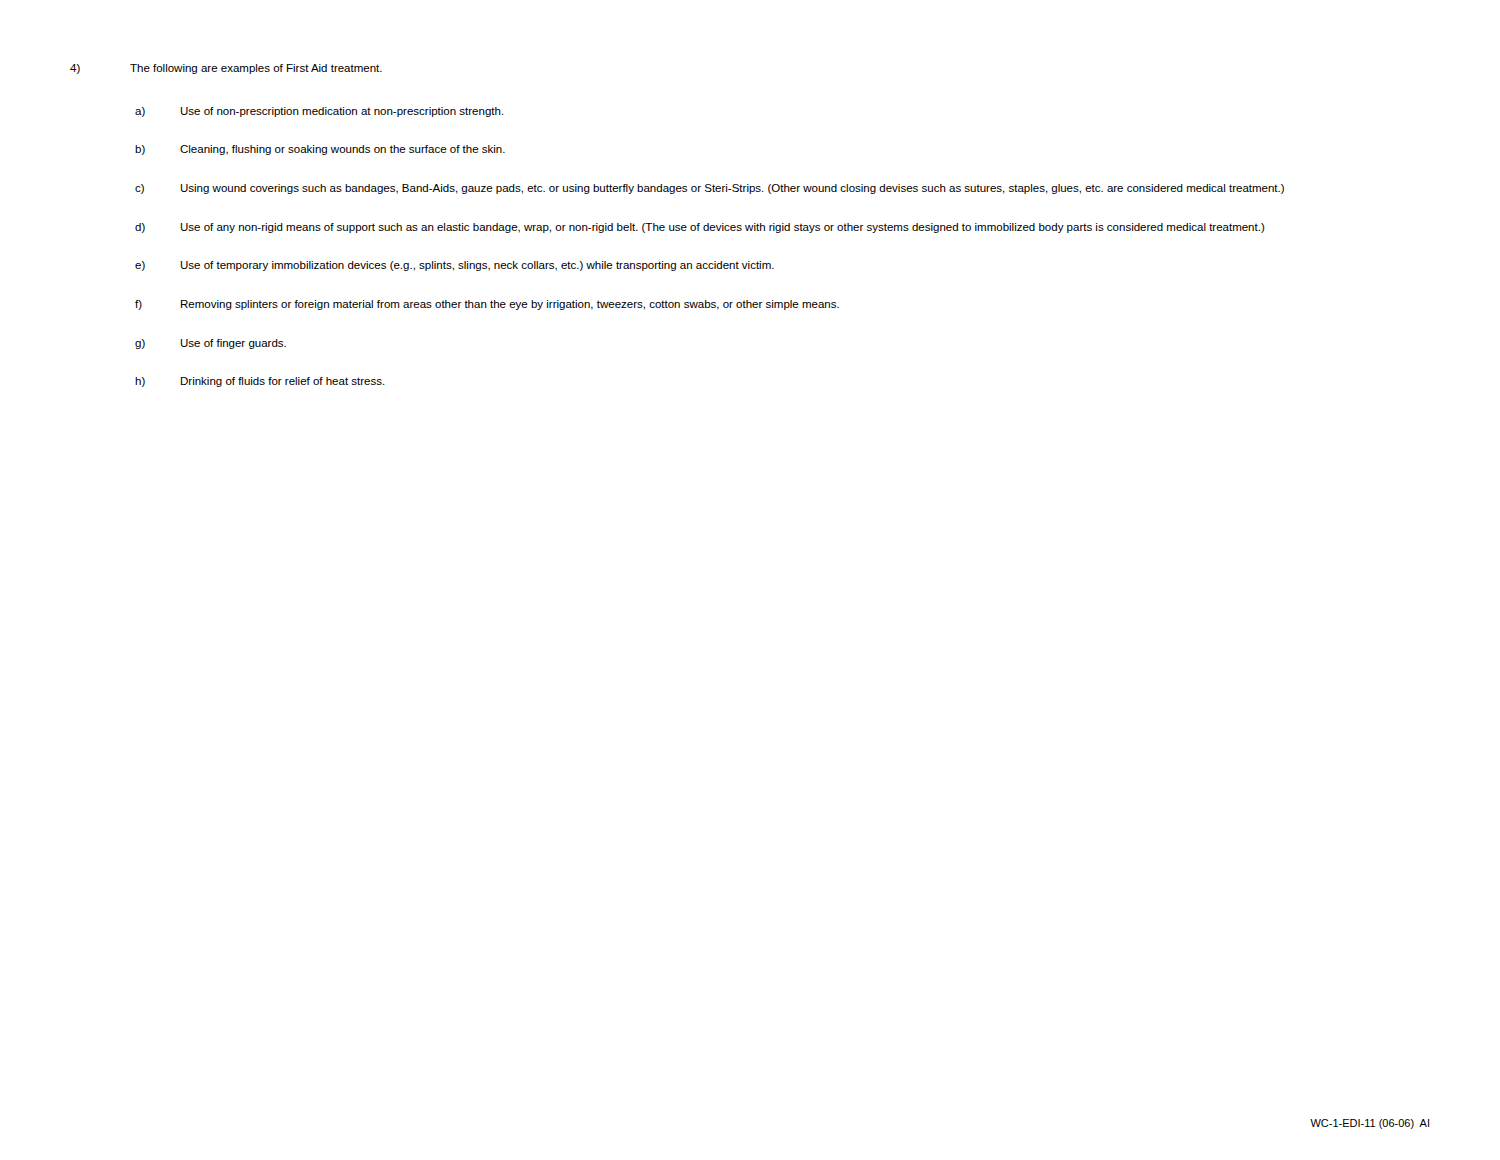4) The following are examples of First Aid treatment.
a) Use of non-prescription medication at non-prescription strength.
b) Cleaning, flushing or soaking wounds on the surface of the skin.
c) Using wound coverings such as bandages, Band-Aids, gauze pads, etc. or using butterfly bandages or Steri-Strips. (Other wound closing devises such as sutures, staples, glues, etc. are considered medical treatment.)
d) Use of any non-rigid means of support such as an elastic bandage, wrap, or non-rigid belt. (The use of devices with rigid stays or other systems designed to immobilized body parts is considered medical treatment.)
e) Use of temporary immobilization devices (e.g., splints, slings, neck collars, etc.) while transporting an accident victim.
f) Removing splinters or foreign material from areas other than the eye by irrigation, tweezers, cotton swabs, or other simple means.
g) Use of finger guards.
h) Drinking of fluids for relief of heat stress.
WC-1-EDI-11 (06-06) AI